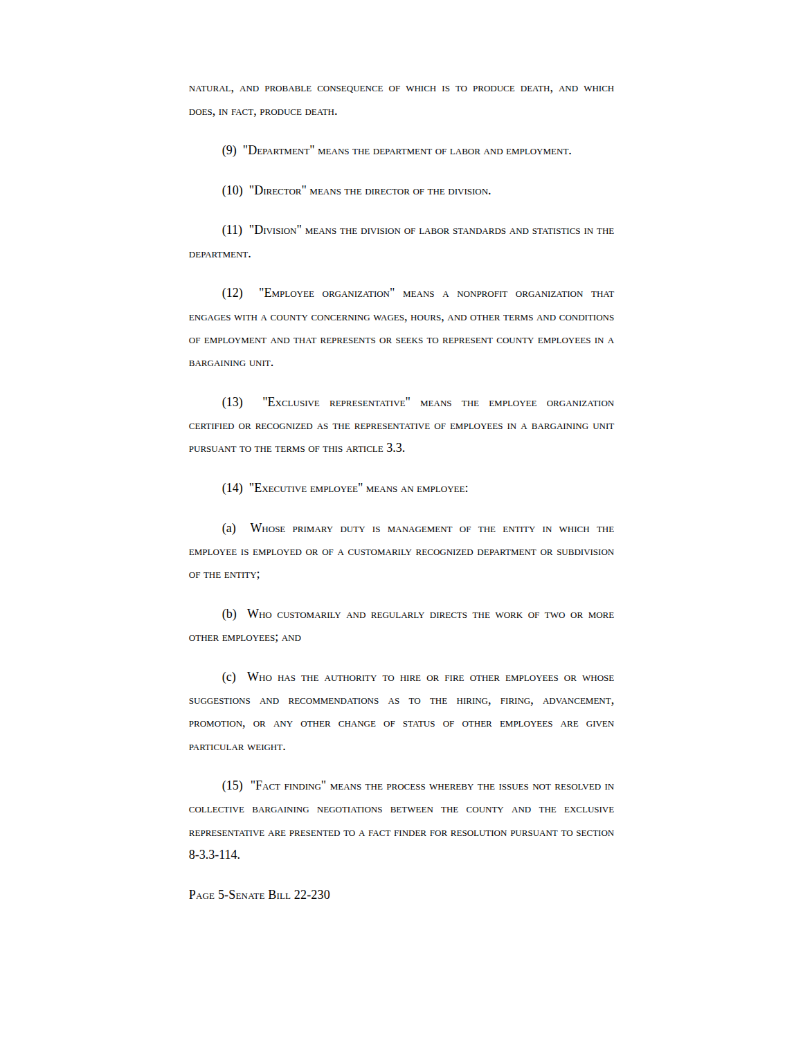natural, and probable consequence of which is to produce death, and which does, in fact, produce death.
(9) "Department" means the department of labor and employment.
(10) "Director" means the director of the division.
(11) "Division" means the division of labor standards and statistics in the department.
(12) "Employee organization" means a nonprofit organization that engages with a county concerning wages, hours, and other terms and conditions of employment and that represents or seeks to represent county employees in a bargaining unit.
(13) "Exclusive representative" means the employee organization certified or recognized as the representative of employees in a bargaining unit pursuant to the terms of this article 3.3.
(14) "Executive employee" means an employee:
(a) Whose primary duty is management of the entity in which the employee is employed or of a customarily recognized department or subdivision of the entity;
(b) Who customarily and regularly directs the work of two or more other employees; and
(c) Who has the authority to hire or fire other employees or whose suggestions and recommendations as to the hiring, firing, advancement, promotion, or any other change of status of other employees are given particular weight.
(15) "Fact finding" means the process whereby the issues not resolved in collective bargaining negotiations between the county and the exclusive representative are presented to a fact finder for resolution pursuant to section 8-3.3-114.
Page 5-Senate Bill 22-230